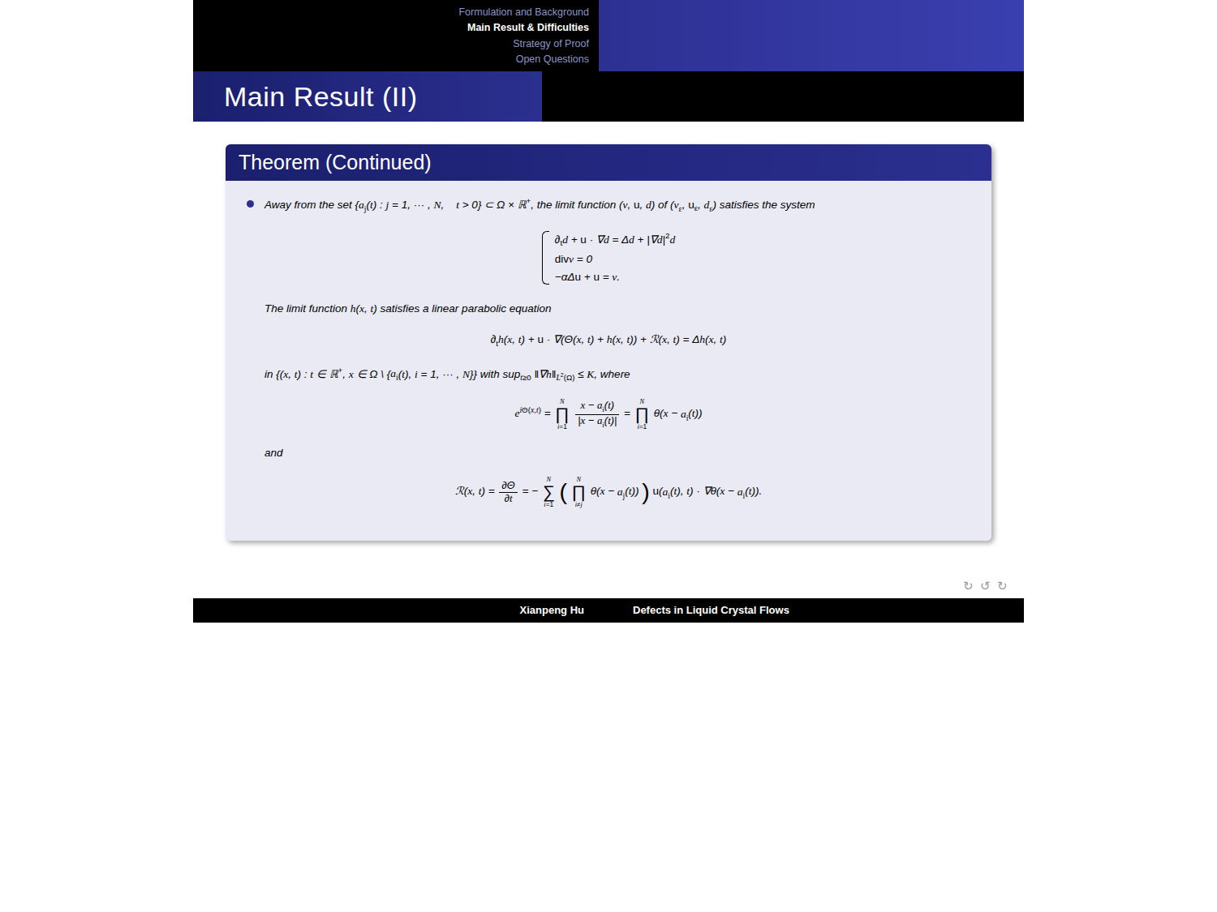Formulation and Background
Main Result & Difficulties
Strategy of Proof
Open Questions
Main Result (II)
Theorem (Continued)
Away from the set {aj(t) : j = 1, ··· , N, t > 0} ⊂ Ω × ℝ+, the limit function (v, u, d) of (vε, uε, dε) satisfies the system
∂td + u · ∇d = Δd + |∇d|2d
div v = 0
−αΔu + u = v.
The limit function h(x, t) satisfies a linear parabolic equation
∂th(x, t) + u · ∇(Θ(x, t) + h(x, t)) + ℛ(x, t) = Δh(x, t)
in {(x, t) : t ∈ ℝ+, x ∈ Ω \ {ai(t), i = 1, ··· , N}} with supt≥0 ‖∇h‖L2(Ω) ≤ K, where
ei Θ(x,t) = N∏i=1 x − ai(t)|x − ai(t)| = N∏i=1 θ(x − ai(t))
and
ℛ(x, t) = ∂Θ∂t = − N∑i=1 ( N∏i≠j θ(x − aj(t)) ) u(ai(t), t) · ∇θ(x − ai(t)).
↻ ↺ ↻
Xianpeng Hu
Defects in Liquid Crystal Flows